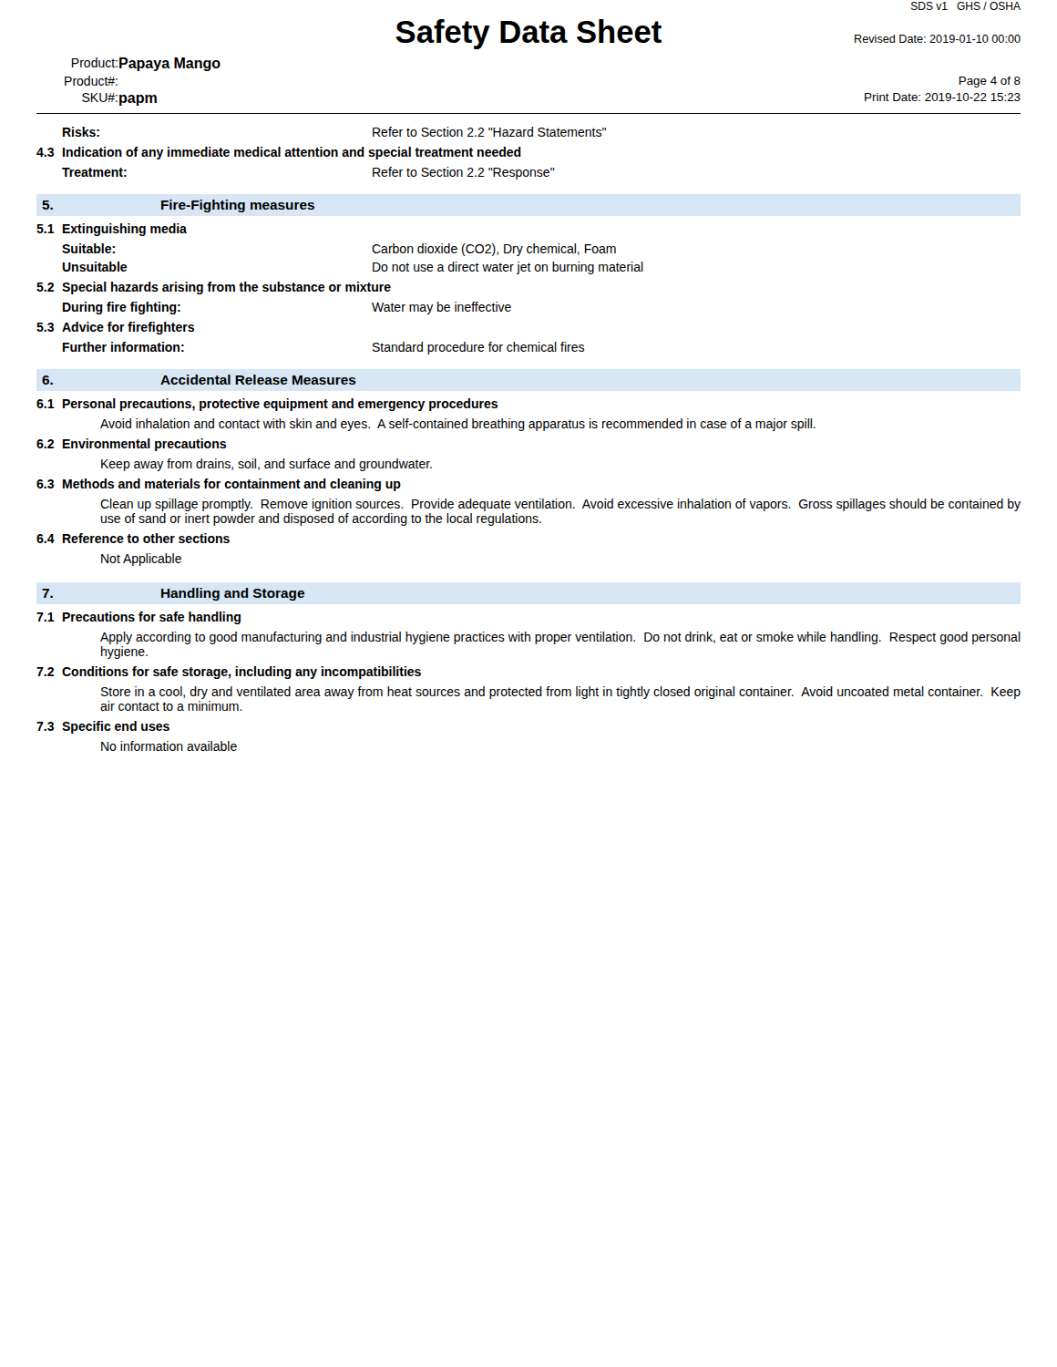SDS v1 GHS / OSHA
Safety Data Sheet
Revised Date: 2019-01-10 00:00
| Product: | Papaya Mango | |
| Product#: | | Page 4 of 8 |
| SKU#: | papm | Print Date: 2019-10-22 15:23 |
| Risks: | Refer to Section 2.2 "Hazard Statements" |
4.3 Indication of any immediate medical attention and special treatment needed
| Treatment: | Refer to Section 2.2 "Response" |
5. Fire-Fighting measures
5.1 Extinguishing media
| Suitable: | Carbon dioxide (CO2), Dry chemical, Foam |
| Unsuitable | Do not use a direct water jet on burning material |
5.2 Special hazards arising from the substance or mixture
| During fire fighting: | Water may be ineffective |
5.3 Advice for firefighters
| Further information: | Standard procedure for chemical fires |
6. Accidental Release Measures
6.1 Personal precautions, protective equipment and emergency procedures
Avoid inhalation and contact with skin and eyes. A self-contained breathing apparatus is recommended in case of a major spill.
6.2 Environmental precautions
Keep away from drains, soil, and surface and groundwater.
6.3 Methods and materials for containment and cleaning up
Clean up spillage promptly. Remove ignition sources. Provide adequate ventilation. Avoid excessive inhalation of vapors. Gross spillages should be contained by use of sand or inert powder and disposed of according to the local regulations.
6.4 Reference to other sections
Not Applicable
7. Handling and Storage
7.1 Precautions for safe handling
Apply according to good manufacturing and industrial hygiene practices with proper ventilation. Do not drink, eat or smoke while handling. Respect good personal hygiene.
7.2 Conditions for safe storage, including any incompatibilities
Store in a cool, dry and ventilated area away from heat sources and protected from light in tightly closed original container. Avoid uncoated metal container. Keep air contact to a minimum.
7.3 Specific end uses
No information available